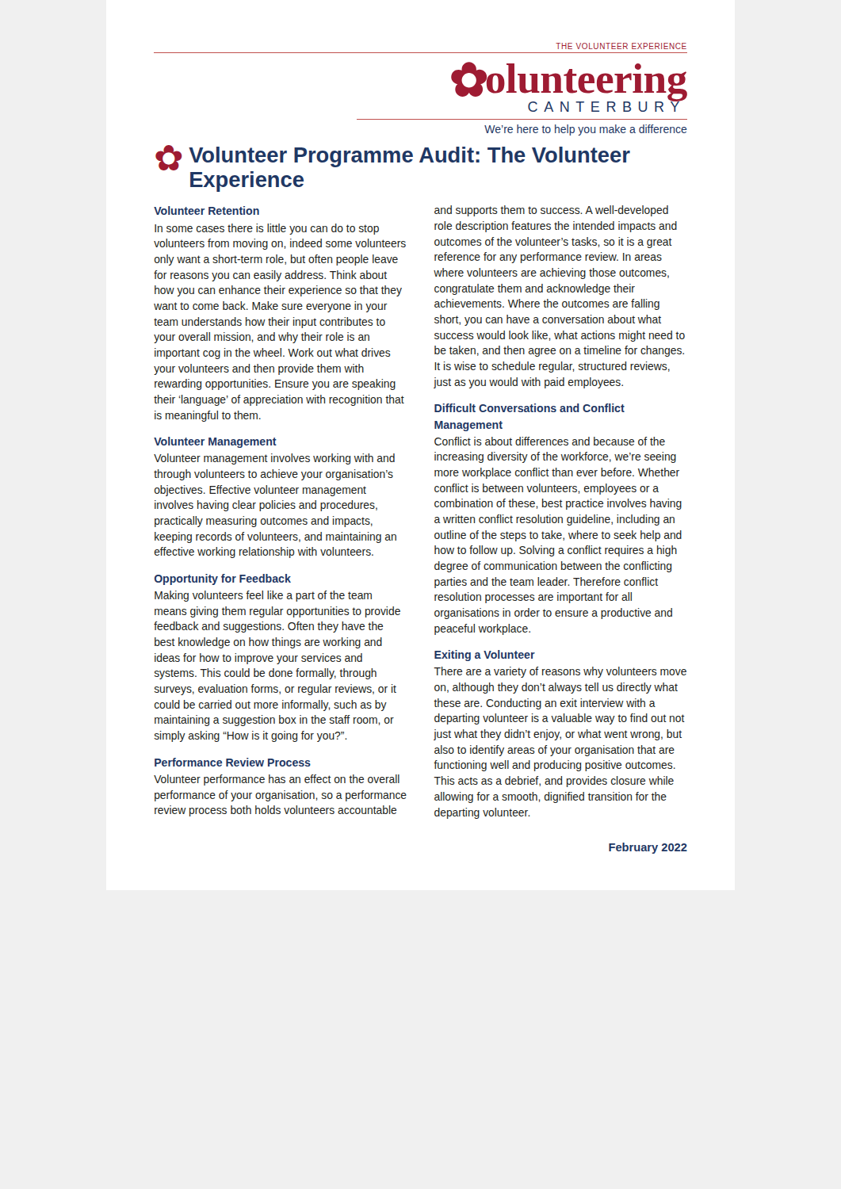The Volunteer Experience
✿olunteering
CANTERBURY
We’re here to help you make a difference
✿
Volunteer Programme Audit: The Volunteer Experience
Volunteer Retention
In some cases there is little you can do to stop volunteers from moving on, indeed some volunteers only want a short-term role, but often people leave for reasons you can easily address. Think about how you can enhance their experience so that they want to come back. Make sure everyone in your team understands how their input contributes to your overall mission, and why their role is an important cog in the wheel. Work out what drives your volunteers and then provide them with rewarding opportunities. Ensure you are speaking their ‘language’ of appreciation with recognition that is meaningful to them.
Volunteer Management
Volunteer management involves working with and through volunteers to achieve your organisation’s objectives. Effective volunteer management involves having clear policies and procedures, practically measuring outcomes and impacts, keeping records of volunteers, and maintaining an effective working relationship with volunteers.
Opportunity for Feedback
Making volunteers feel like a part of the team means giving them regular opportunities to provide feedback and suggestions. Often they have the best knowledge on how things are working and ideas for how to improve your services and systems. This could be done formally, through surveys, evaluation forms, or regular reviews, or it could be carried out more informally, such as by maintaining a suggestion box in the staff room, or simply asking “How is it going for you?”.
Performance Review Process
Volunteer performance has an effect on the overall performance of your organisation, so a performance review process both holds volunteers accountable and supports them to success. A well-developed role description features the intended impacts and outcomes of the volunteer’s tasks, so it is a great reference for any performance review. In areas where volunteers are achieving those outcomes, congratulate them and acknowledge their achievements. Where the outcomes are falling short, you can have a conversation about what success would look like, what actions might need to be taken, and then agree on a timeline for changes. It is wise to schedule regular, structured reviews, just as you would with paid employees.
Difficult Conversations and Conflict Management
Conflict is about differences and because of the increasing diversity of the workforce, we’re seeing more workplace conflict than ever before. Whether conflict is between volunteers, employees or a combination of these, best practice involves having a written conflict resolution guideline, including an outline of the steps to take, where to seek help and how to follow up. Solving a conflict requires a high degree of communication between the conflicting parties and the team leader. Therefore conflict resolution processes are important for all organisations in order to ensure a productive and peaceful workplace.
Exiting a Volunteer
There are a variety of reasons why volunteers move on, although they don’t always tell us directly what these are. Conducting an exit interview with a departing volunteer is a valuable way to find out not just what they didn’t enjoy, or what went wrong, but also to identify areas of your organisation that are functioning well and producing positive outcomes. This acts as a debrief, and provides closure while allowing for a smooth, dignified transition for the departing volunteer.
February 2022